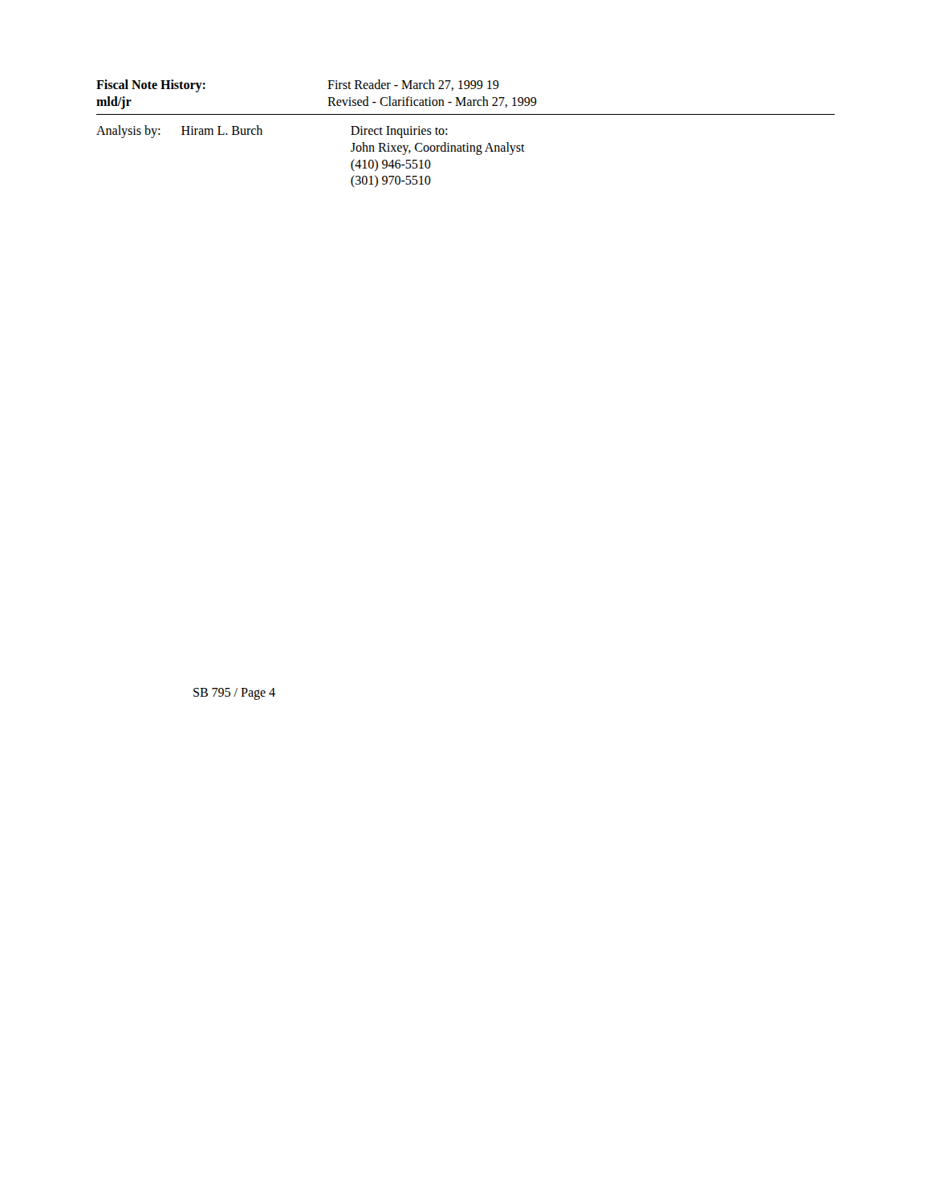Fiscal Note History:
First Reader - March 27, 1999 19
mld/jr
Revised - Clarification - March 27, 1999
Analysis by: Hiram L. Burch
Direct Inquiries to: John Rixey, Coordinating Analyst (410) 946-5510 (301) 970-5510
SB 795 / Page 4